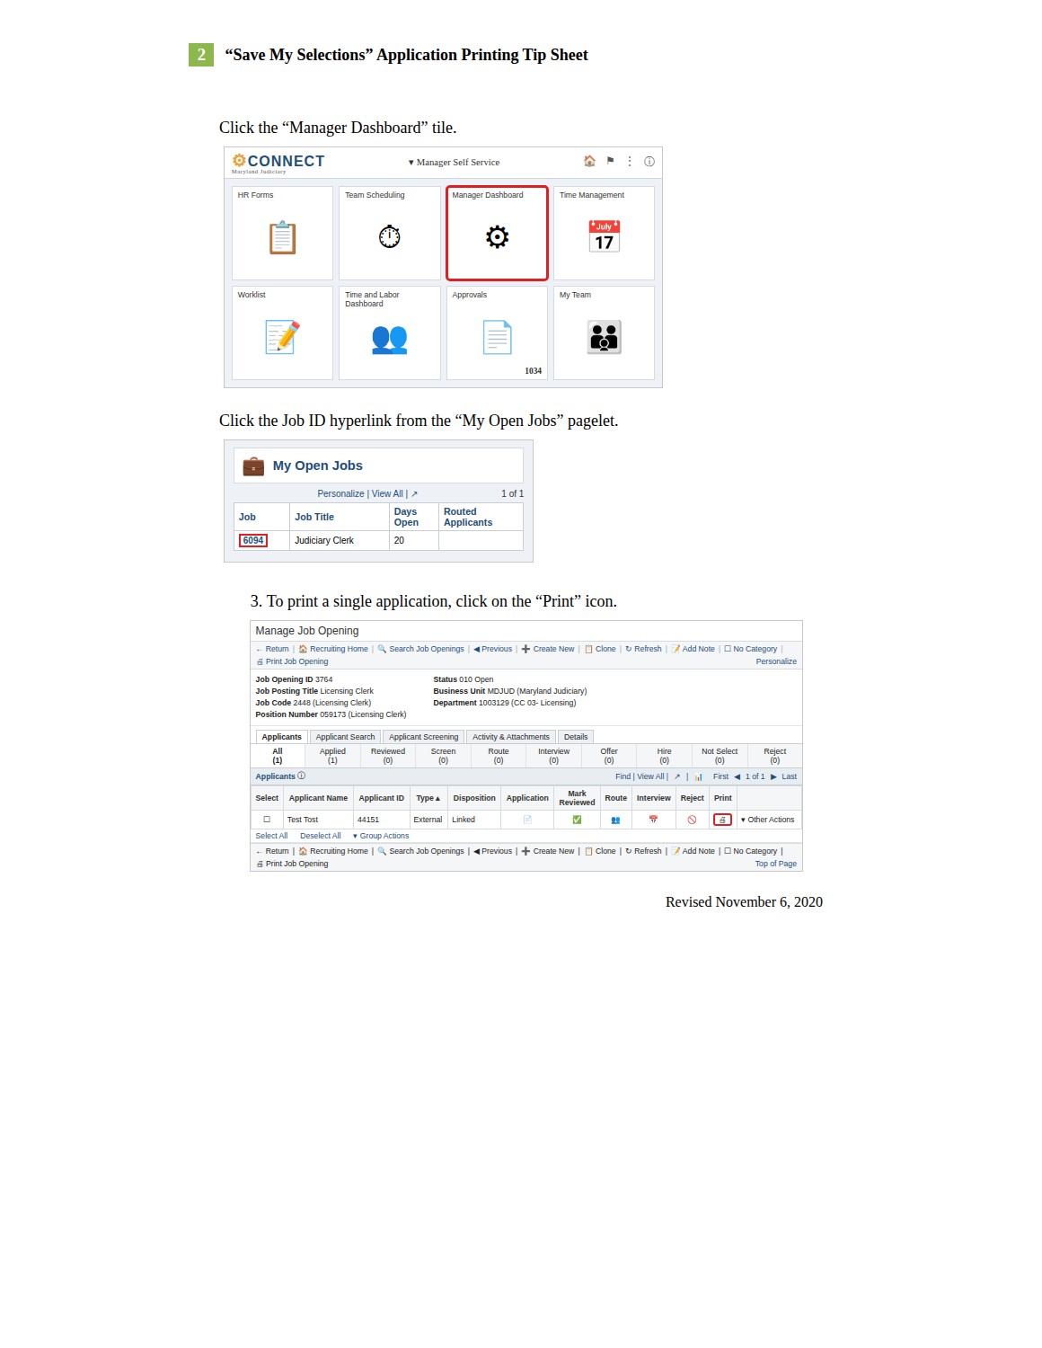2
“Save My Selections” Application Printing Tip Sheet
Click the “Manager Dashboard” tile.
⚙CONNECT Maryland Judiciary
▾ Manager Self Service
🏠⚑⋮ⓘ
HR Forms
📋
Team Scheduling
⏱
Manager Dashboard
⚙
Time Management
📅
Worklist
📝
Time and Labor Dashboard
👥
Approvals
📄
1034
My Team
👪
Click the Job ID hyperlink from the “My Open Jobs” pagelet.
💼 My Open Jobs
Personalize | View All | ↗ 1 of 1
| Job | Job Title | Days Open | Routed Applicants |
| --- | --- | --- | --- |
| 6094 | Judiciary Clerk | 20 | |
To print a single application, click on the “Print” icon.
Manage Job Opening
← Return| 🏠 Recruiting Home| 🔍 Search Job Openings| ◀ Previous| ➕ Create New| 📋 Clone| ↻ Refresh| 📝 Add Note| ☐ No Category| 🖨 Print Job Opening Personalize
Job Opening ID 3764
Job Posting Title Licensing Clerk
Job Code 2448 (Licensing Clerk)
Position Number 059173 (Licensing Clerk)
Status 010 Open
Business Unit MDJUD (Maryland Judiciary)
Department 1003129 (CC 03- Licensing)
Applicants
Applicant Search
Applicant Screening
Activity & Attachments
Details
All
(1)
Applied
(1)
Reviewed
(0)
Screen
(0)
Route
(0)
Interview
(0)
Offer
(0)
Hire
(0)
Not Select
(0)
Reject
(0)
Applicants ⓘ Find | View All | ↗ | 📊 First ◀ 1 of 1 ▶ Last
| Select | Applicant Name | Applicant ID | Type▲ | Disposition | Application | Mark Reviewed | Route | Interview | Reject | Print | |
| --- | --- | --- | --- | --- | --- | --- | --- | --- | --- | --- | --- |
| ☐ | Test Tost | 44151 | External | Linked | 📄 | ✅ | 👥 | 📅 | 🚫 | 🖨 | ▾ Other Actions |
Select All Deselect All ▾ Group Actions
← Return| 🏠 Recruiting Home| 🔍 Search Job Openings| ◀ Previous| ➕ Create New| 📋 Clone| ↻ Refresh| 📝 Add Note| ☐ No Category| 🖨 Print Job Opening Top of Page
Revised November 6, 2020